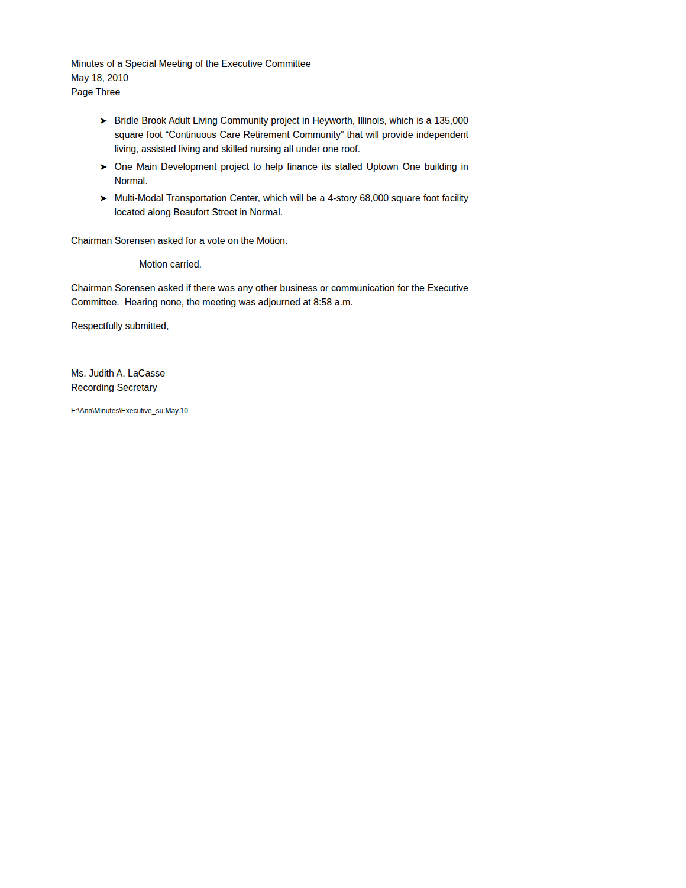Minutes of a Special Meeting of the Executive Committee
May 18, 2010
Page Three
Bridle Brook Adult Living Community project in Heyworth, Illinois, which is a 135,000 square foot “Continuous Care Retirement Community” that will provide independent living, assisted living and skilled nursing all under one roof.
One Main Development project to help finance its stalled Uptown One building in Normal.
Multi-Modal Transportation Center, which will be a 4-story 68,000 square foot facility located along Beaufort Street in Normal.
Chairman Sorensen asked for a vote on the Motion.
Motion carried.
Chairman Sorensen asked if there was any other business or communication for the Executive Committee. Hearing none, the meeting was adjourned at 8:58 a.m.
Respectfully submitted,
Ms. Judith A. LaCasse
Recording Secretary
E:\Ann\Minutes\Executive_su.May.10